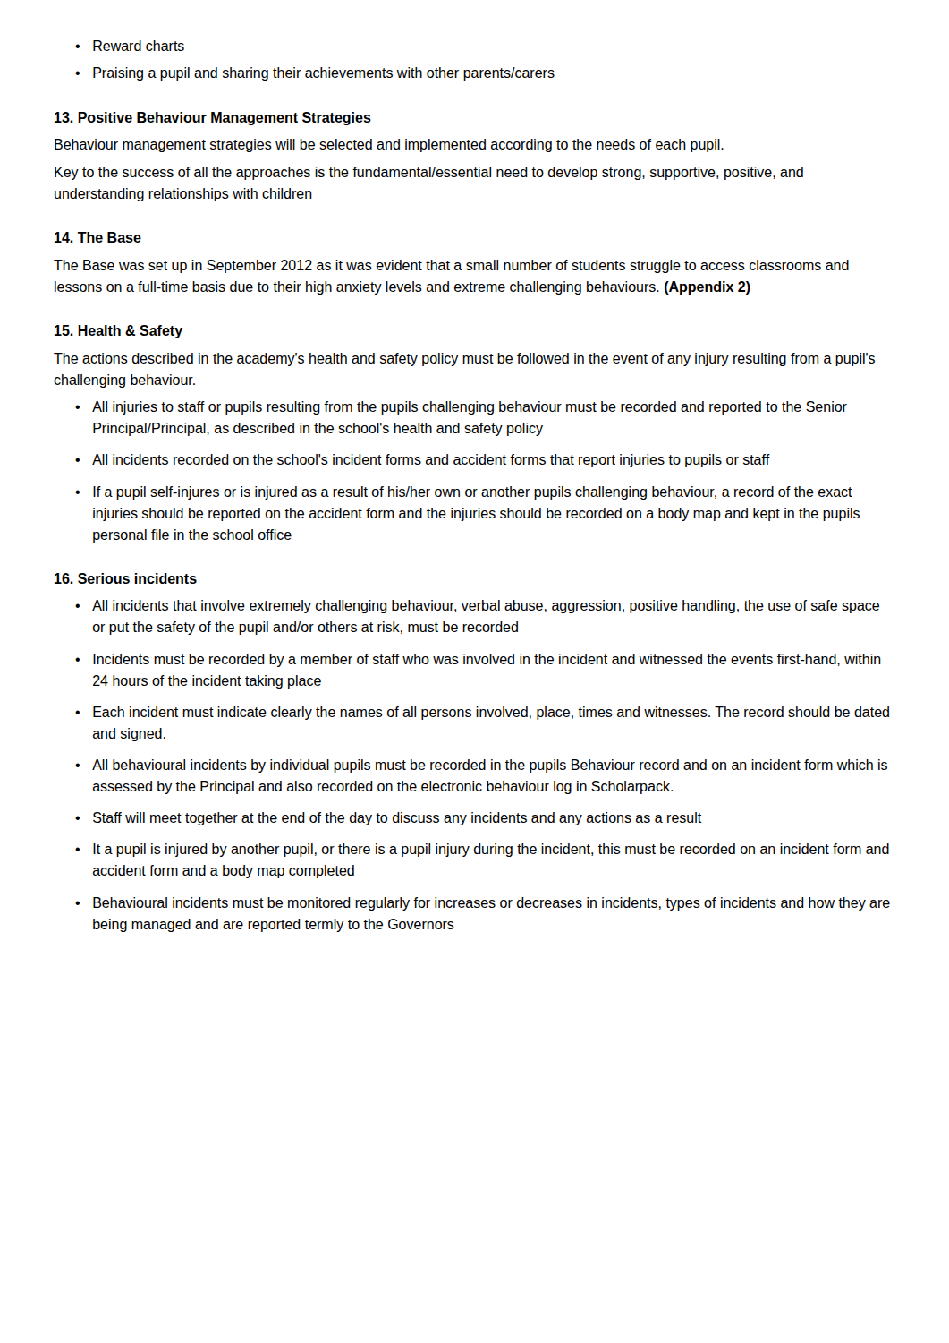Reward charts
Praising a pupil and sharing their achievements with other parents/carers
13. Positive Behaviour Management Strategies
Behaviour management strategies will be selected and implemented according to the needs of each pupil.
Key to the success of all the approaches is the fundamental/essential need to develop strong, supportive, positive, and understanding relationships with children
14. The Base
The Base was set up in September 2012 as it was evident that a small number of students struggle to access classrooms and lessons on a full-time basis due to their high anxiety levels and extreme challenging behaviours. (Appendix 2)
15. Health & Safety
The actions described in the academy's health and safety policy must be followed in the event of any injury resulting from a pupil's challenging behaviour.
All injuries to staff or pupils resulting from the pupils challenging behaviour must be recorded and reported to the Senior Principal/Principal, as described in the school's health and safety policy
All incidents recorded on the school's incident forms and accident forms that report injuries to pupils or staff
If a pupil self-injures or is injured as a result of his/her own or another pupils challenging behaviour, a record of the exact injuries should be reported on the accident form and the injuries should be recorded on a body map and kept in the pupils personal file in the school office
16. Serious incidents
All incidents that involve extremely challenging behaviour, verbal abuse, aggression, positive handling, the use of safe space or put the safety of the pupil and/or others at risk, must be recorded
Incidents must be recorded by a member of staff who was involved in the incident and witnessed the events first-hand, within 24 hours of the incident taking place
Each incident must indicate clearly the names of all persons involved, place, times and witnesses. The record should be dated and signed.
All behavioural incidents by individual pupils must be recorded in the pupils Behaviour record and on an incident form which is assessed by the Principal and also recorded on the electronic behaviour log in Scholarpack.
Staff will meet together at the end of the day to discuss any incidents and any actions as a result
It a pupil is injured by another pupil, or there is a pupil injury during the incident, this must be recorded on an incident form and accident form and a body map completed
Behavioural incidents must be monitored regularly for increases or decreases in incidents, types of incidents and how they are being managed and are reported termly to the Governors